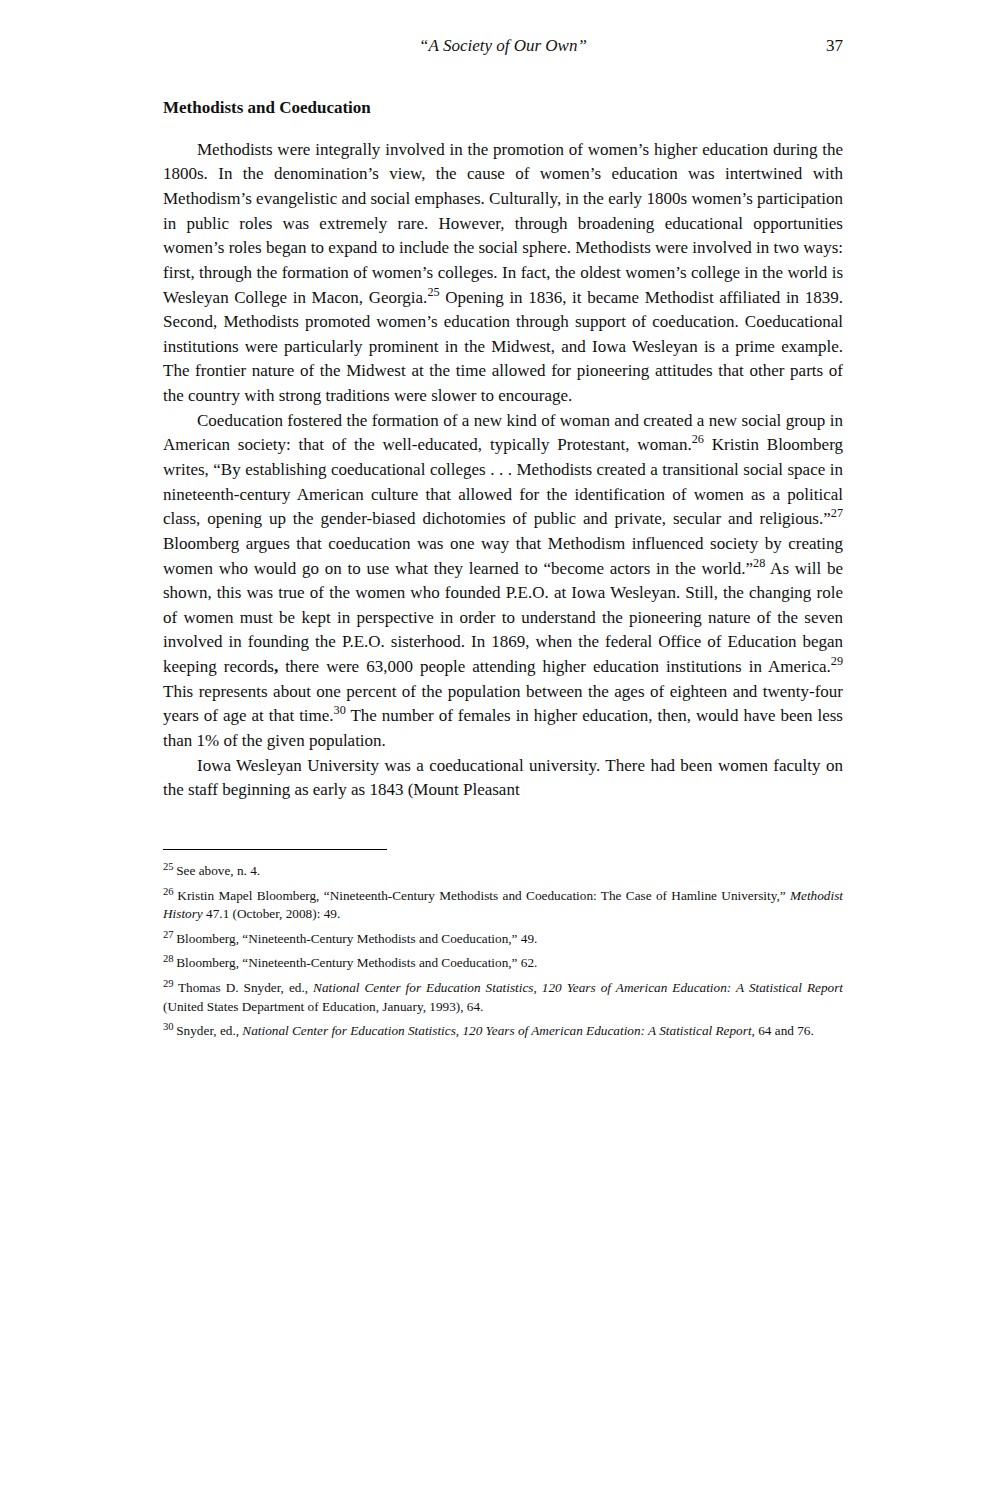“A Society of Our Own” 37
Methodists and Coeducation
Methodists were integrally involved in the promotion of women’s higher education during the 1800s. In the denomination’s view, the cause of women’s education was intertwined with Methodism’s evangelistic and social emphases. Culturally, in the early 1800s women’s participation in public roles was extremely rare. However, through broadening educational opportunities women’s roles began to expand to include the social sphere. Methodists were involved in two ways: first, through the formation of women’s colleges. In fact, the oldest women’s college in the world is Wesleyan College in Macon, Georgia.25 Opening in 1836, it became Methodist affiliated in 1839. Second, Methodists promoted women’s education through support of coeducation. Coeducational institutions were particularly prominent in the Midwest, and Iowa Wesleyan is a prime example. The frontier nature of the Midwest at the time allowed for pioneering attitudes that other parts of the country with strong traditions were slower to encourage.
Coeducation fostered the formation of a new kind of woman and created a new social group in American society: that of the well-educated, typically Protestant, woman.26 Kristin Bloomberg writes, “By establishing coeducational colleges . . . Methodists created a transitional social space in nineteenth-century American culture that allowed for the identification of women as a political class, opening up the gender-biased dichotomies of public and private, secular and religious.”27 Bloomberg argues that coeducation was one way that Methodism influenced society by creating women who would go on to use what they learned to “become actors in the world.”28 As will be shown, this was true of the women who founded P.E.O. at Iowa Wesleyan. Still, the changing role of women must be kept in perspective in order to understand the pioneering nature of the seven involved in founding the P.E.O. sisterhood. In 1869, when the federal Office of Education began keeping records, there were 63,000 people attending higher education institutions in America.29 This represents about one percent of the population between the ages of eighteen and twenty-four years of age at that time.30 The number of females in higher education, then, would have been less than 1% of the given population.
Iowa Wesleyan University was a coeducational university. There had been women faculty on the staff beginning as early as 1843 (Mount Pleasant
See above, n. 4.
Kristin Mapel Bloomberg, “Nineteenth-Century Methodists and Coeducation: The Case of Hamline University,” Methodist History 47.1 (October, 2008): 49.
Bloomberg, “Nineteenth-Century Methodists and Coeducation,” 49.
Bloomberg, “Nineteenth-Century Methodists and Coeducation,” 62.
Thomas D. Snyder, ed., National Center for Education Statistics, 120 Years of American Education: A Statistical Report (United States Department of Education, January, 1993), 64.
Snyder, ed., National Center for Education Statistics, 120 Years of American Education: A Statistical Report, 64 and 76.